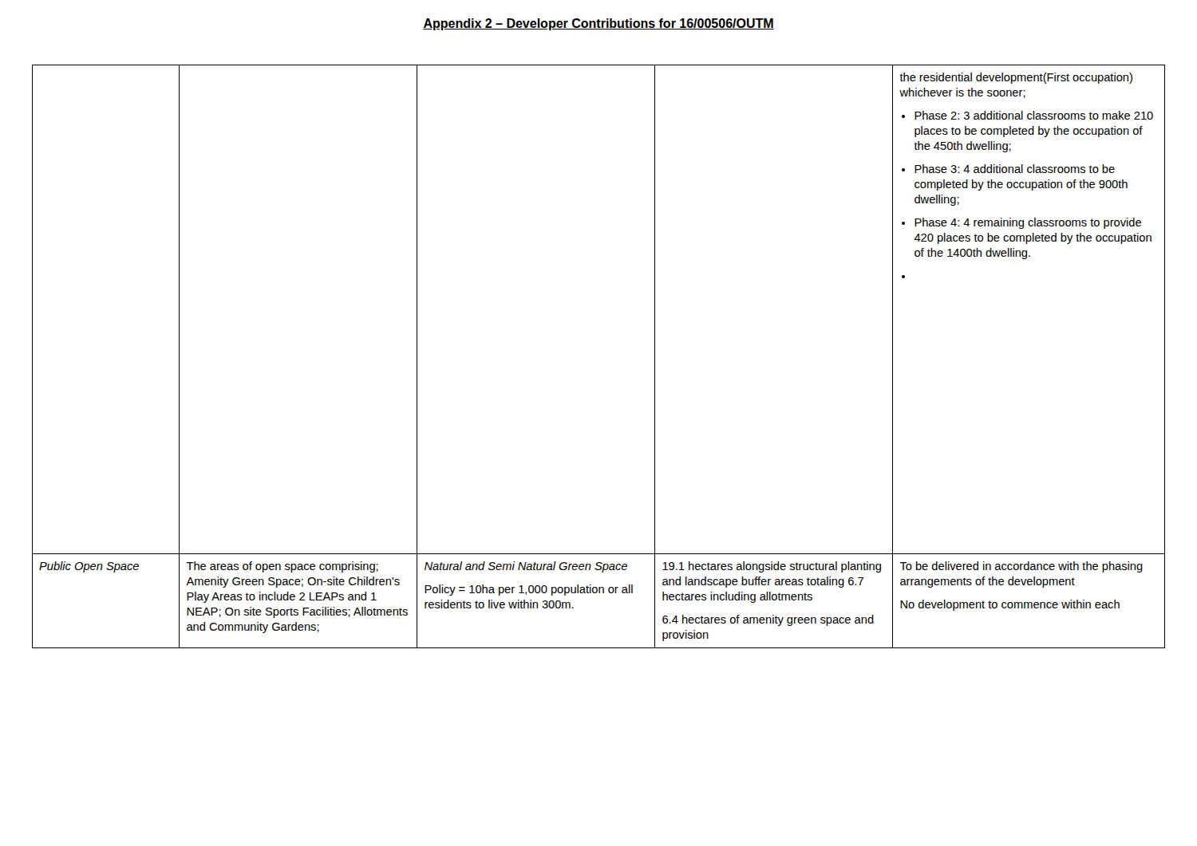Appendix 2 – Developer Contributions for 16/00506/OUTM
| | | | | the residential development(First occupation) whichever is the sooner; Phase 2: 3 additional classrooms to make 210 places to be completed by the occupation of the 450th dwelling; Phase 3: 4 additional classrooms to be completed by the occupation of the 900th dwelling; Phase 4: 4 remaining classrooms to provide 420 places to be completed by the occupation of the 1400th dwelling. |
| Public Open Space | The areas of open space comprising; Amenity Green Space; On-site Children's Play Areas to include 2 LEAPs and 1 NEAP; On site Sports Facilities; Allotments and Community Gardens; | Natural and Semi Natural Green Space Policy = 10ha per 1,000 population or all residents to live within 300m. | 19.1 hectares alongside structural planting and landscape buffer areas totaling 6.7 hectares including allotments 6.4 hectares of amenity green space and provision | To be delivered in accordance with the phasing arrangements of the development No development to commence within each |